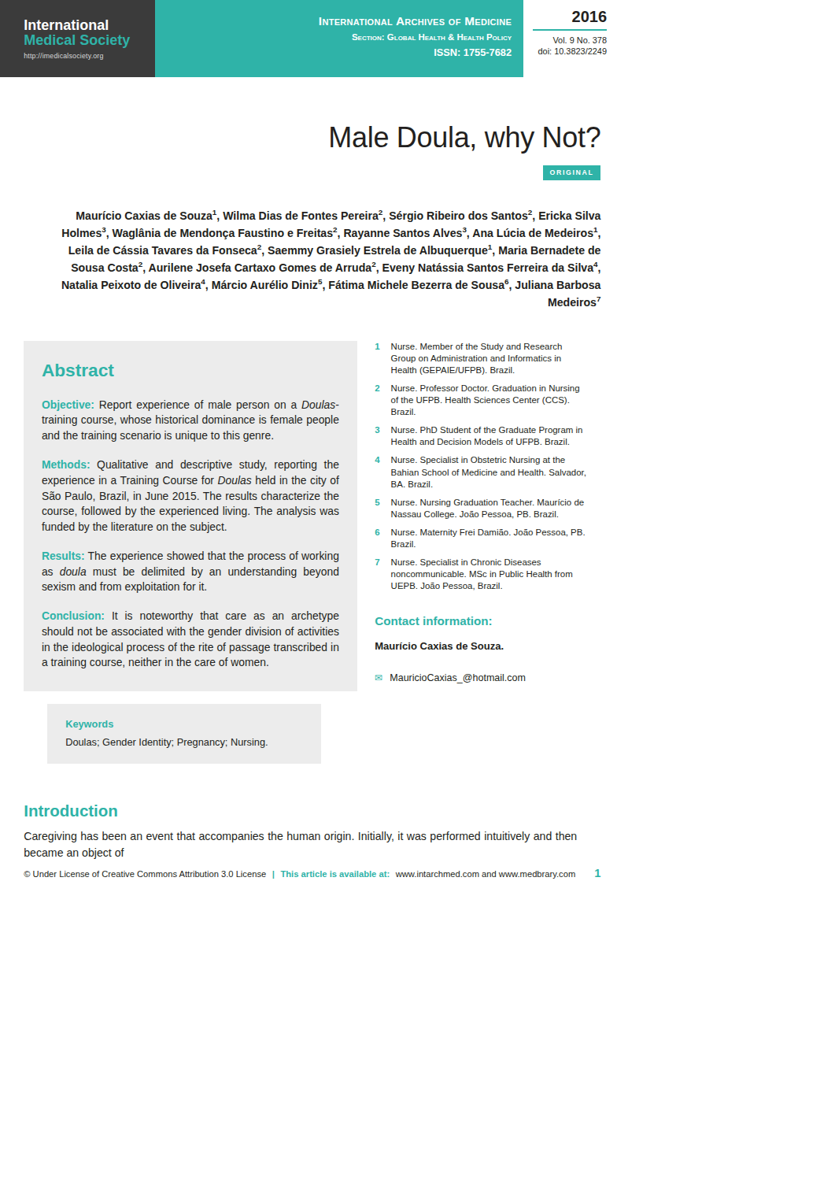International
Medical Society
http://imedicalsociety.org
International Archives of Medicine
Section: Global Health & Health Policy
ISSN: 1755-7682
2016
Vol. 9 No. 378
doi: 10.3823/2249
Male Doula, why Not?
ORIGINAL
Maurício Caxias de Souza1, Wilma Dias de Fontes Pereira2, Sérgio Ribeiro dos Santos2, Ericka Silva Holmes3, Waglânia de Mendonça Faustino e Freitas2, Rayanne Santos Alves3, Ana Lúcia de Medeiros1, Leila de Cássia Tavares da Fonseca2, Saemmy Grasiely Estrela de Albuquerque1, Maria Bernadete de Sousa Costa2, Aurilene Josefa Cartaxo Gomes de Arruda2, Eveny Natássia Santos Ferreira da Silva4, Natalia Peixoto de Oliveira4, Márcio Aurélio Diniz5, Fátima Michele Bezerra de Sousa6, Juliana Barbosa Medeiros7
Abstract
Objective: Report experience of male person on a Doulas-training course, whose historical dominance is female people and the training scenario is unique to this genre.
Methods: Qualitative and descriptive study, reporting the experience in a Training Course for Doulas held in the city of São Paulo, Brazil, in June 2015. The results characterize the course, followed by the experienced living. The analysis was funded by the literature on the subject.
Results: The experience showed that the process of working as doula must be delimited by an understanding beyond sexism and from exploitation for it.
Conclusion: It is noteworthy that care as an archetype should not be associated with the gender division of activities in the ideological process of the rite of passage transcribed in a training course, neither in the care of women.
Keywords
Doulas; Gender Identity; Pregnancy; Nursing.
1 Nurse. Member of the Study and Research Group on Administration and Informatics in Health (GEPAIE/UFPB). Brazil.
2 Nurse. Professor Doctor. Graduation in Nursing of the UFPB. Health Sciences Center (CCS). Brazil.
3 Nurse. PhD Student of the Graduate Program in Health and Decision Models of UFPB. Brazil.
4 Nurse. Specialist in Obstetric Nursing at the Bahian School of Medicine and Health. Salvador, BA. Brazil.
5 Nurse. Nursing Graduation Teacher. Maurício de Nassau College. João Pessoa, PB. Brazil.
6 Nurse. Maternity Frei Damião. João Pessoa, PB. Brazil.
7 Nurse. Specialist in Chronic Diseases noncommunicable. MSc in Public Health from UEPB. João Pessoa, Brazil.
Contact information:
Maurício Caxias de Souza.
✉MauricioCaxias_@hotmail.com
Introduction
Caregiving has been an event that accompanies the human origin. Initially, it was performed intuitively and then became an object of
© Under License of Creative Commons Attribution 3.0 License | This article is available at: www.intarchmed.com and www.medbrary.com 1